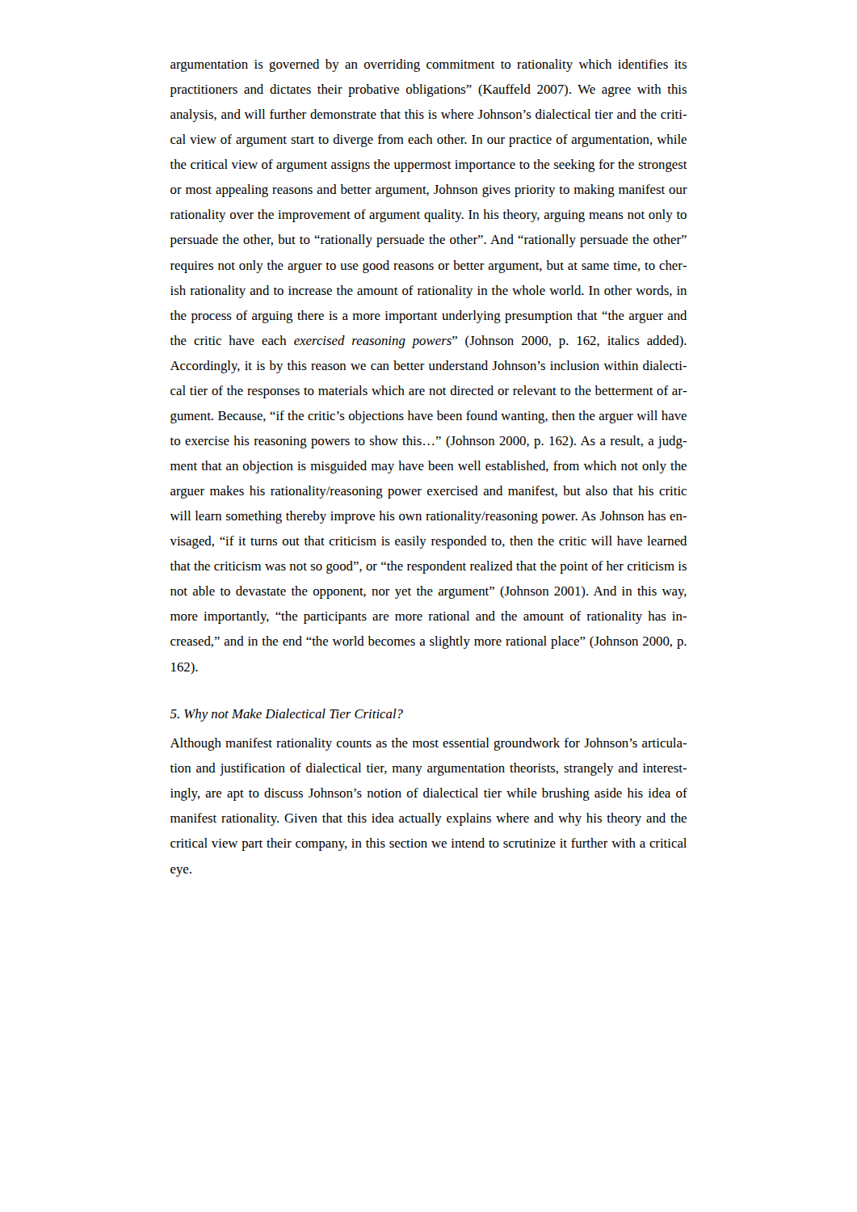argumentation is governed by an overriding commitment to rationality which identifies its practitioners and dictates their probative obligations” (Kauffeld 2007). We agree with this analysis, and will further demonstrate that this is where Johnson’s dialectical tier and the critical view of argument start to diverge from each other. In our practice of argumentation, while the critical view of argument assigns the uppermost importance to the seeking for the strongest or most appealing reasons and better argument, Johnson gives priority to making manifest our rationality over the improvement of argument quality. In his theory, arguing means not only to persuade the other, but to “rationally persuade the other”. And “rationally persuade the other” requires not only the arguer to use good reasons or better argument, but at same time, to cherish rationality and to increase the amount of rationality in the whole world. In other words, in the process of arguing there is a more important underlying presumption that “the arguer and the critic have each exercised reasoning powers” (Johnson 2000, p. 162, italics added). Accordingly, it is by this reason we can better understand Johnson’s inclusion within dialectical tier of the responses to materials which are not directed or relevant to the betterment of argument. Because, “if the critic’s objections have been found wanting, then the arguer will have to exercise his reasoning powers to show this…” (Johnson 2000, p. 162). As a result, a judgment that an objection is misguided may have been well established, from which not only the arguer makes his rationality/reasoning power exercised and manifest, but also that his critic will learn something thereby improve his own rationality/reasoning power. As Johnson has envisaged, “if it turns out that criticism is easily responded to, then the critic will have learned that the criticism was not so good”, or “the respondent realized that the point of her criticism is not able to devastate the opponent, nor yet the argument” (Johnson 2001). And in this way, more importantly, “the participants are more rational and the amount of rationality has increased,” and in the end “the world becomes a slightly more rational place” (Johnson 2000, p. 162).
5. Why not Make Dialectical Tier Critical?
Although manifest rationality counts as the most essential groundwork for Johnson’s articulation and justification of dialectical tier, many argumentation theorists, strangely and interestingly, are apt to discuss Johnson’s notion of dialectical tier while brushing aside his idea of manifest rationality. Given that this idea actually explains where and why his theory and the critical view part their company, in this section we intend to scrutinize it further with a critical eye.